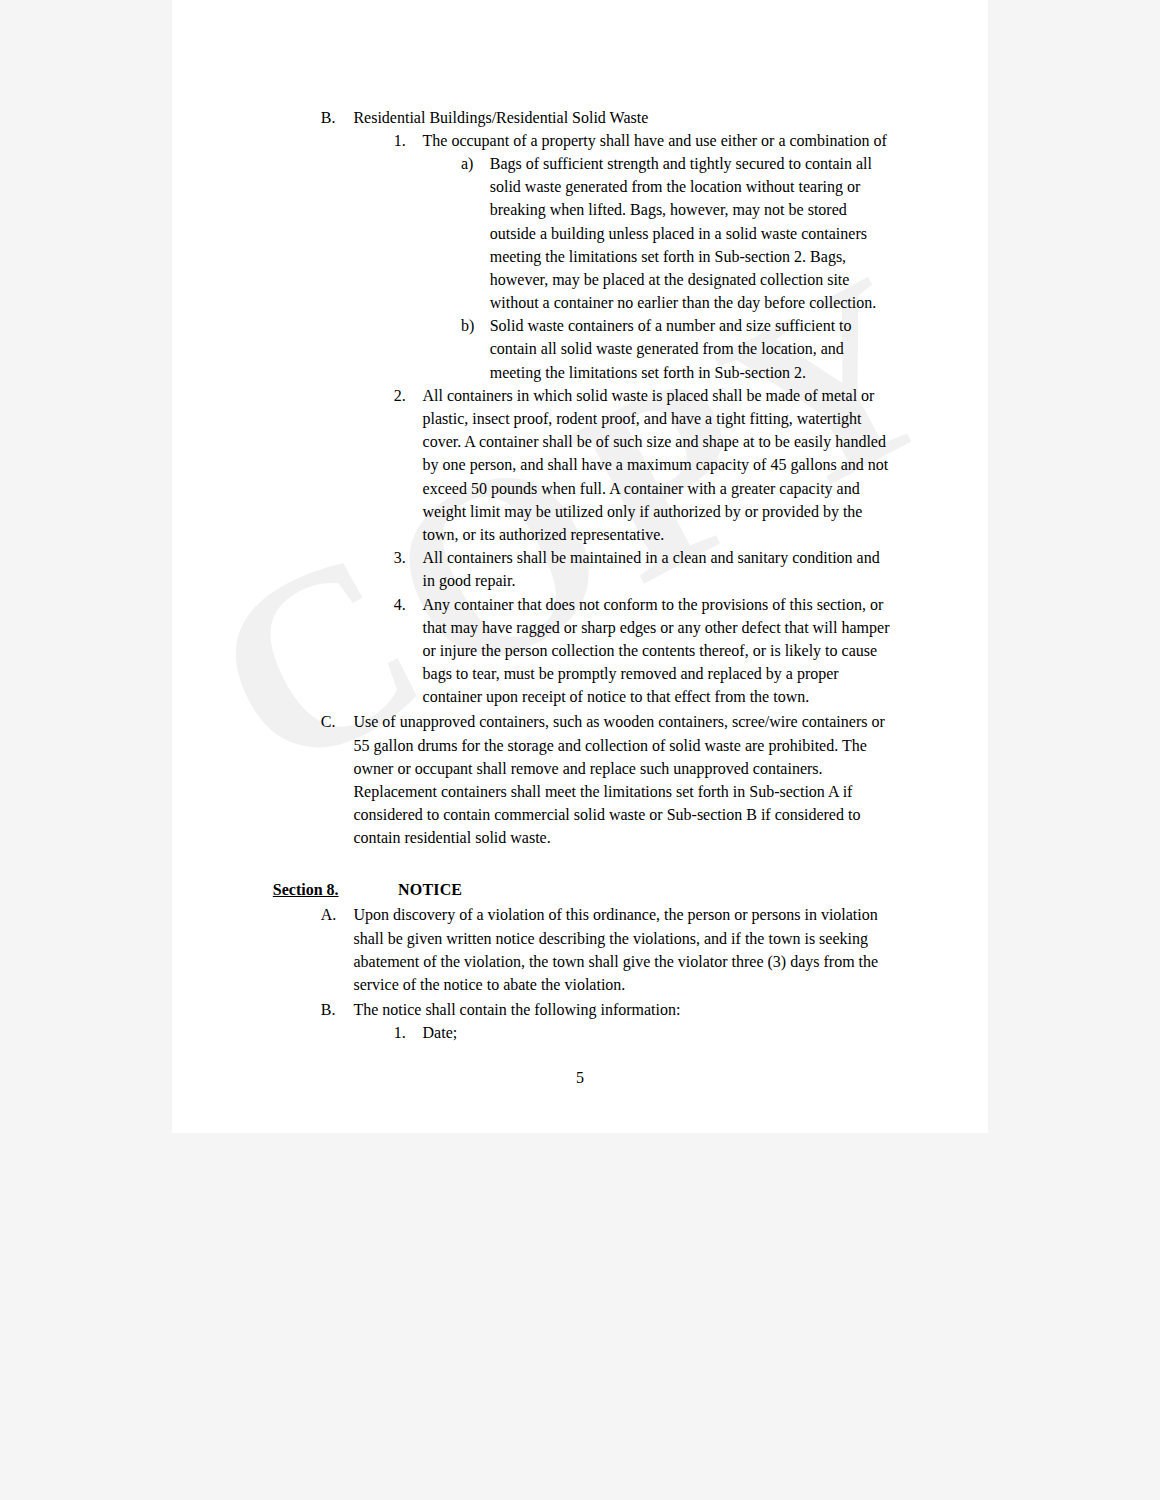COPY
B.
Residential Buildings/Residential Solid Waste
1.
The occupant of a property shall have and use either or a combination of
a)
Bags of sufficient strength and tightly secured to contain all solid waste generated from the location without tearing or breaking when lifted. Bags, however, may not be stored outside a building unless placed in a solid waste containers meeting the limitations set forth in Sub-section 2. Bags, however, may be placed at the designated collection site without a container no earlier than the day before collection.
b)
Solid waste containers of a number and size sufficient to contain all solid waste generated from the location, and meeting the limitations set forth in Sub-section 2.
2.
All containers in which solid waste is placed shall be made of metal or plastic, insect proof, rodent proof, and have a tight fitting, watertight cover. A container shall be of such size and shape at to be easily handled by one person, and shall have a maximum capacity of 45 gallons and not exceed 50 pounds when full. A container with a greater capacity and weight limit may be utilized only if authorized by or provided by the town, or its authorized representative.
3.
All containers shall be maintained in a clean and sanitary condition and in good repair.
4.
Any container that does not conform to the provisions of this section, or that may have ragged or sharp edges or any other defect that will hamper or injure the person collection the contents thereof, or is likely to cause bags to tear, must be promptly removed and replaced by a proper container upon receipt of notice to that effect from the town.
C.
Use of unapproved containers, such as wooden containers, scree/wire containers or 55 gallon drums for the storage and collection of solid waste are prohibited. The owner or occupant shall remove and replace such unapproved containers. Replacement containers shall meet the limitations set forth in Sub-section A if considered to contain commercial solid waste or Sub-section B if considered to contain residential solid waste.
Section 8. NOTICE
A.
Upon discovery of a violation of this ordinance, the person or persons in violation shall be given written notice describing the violations, and if the town is seeking abatement of the violation, the town shall give the violator three (3) days from the service of the notice to abate the violation.
B.
The notice shall contain the following information:
1.
Date;
5